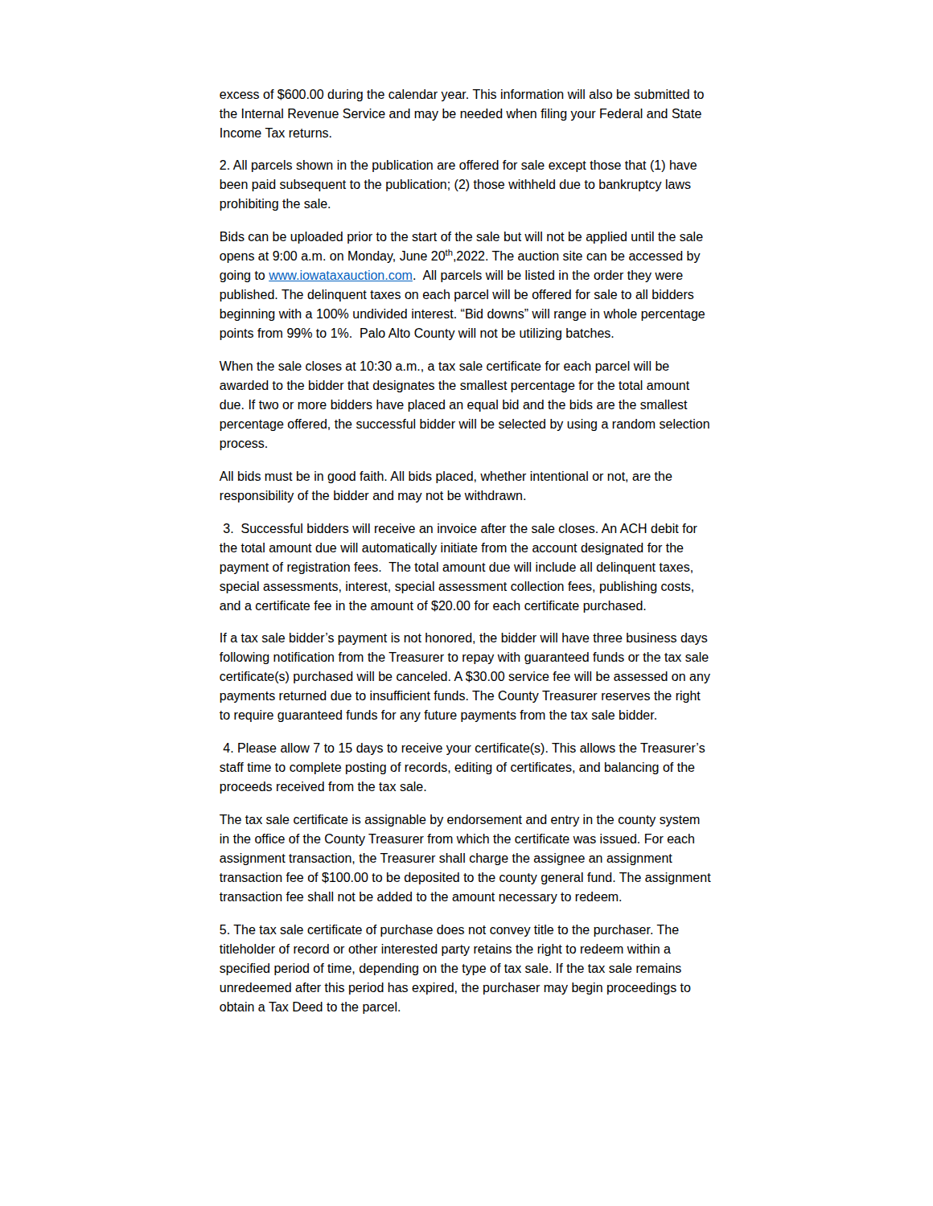excess of $600.00 during the calendar year. This information will also be submitted to the Internal Revenue Service and may be needed when filing your Federal and State Income Tax returns.
2. All parcels shown in the publication are offered for sale except those that (1) have been paid subsequent to the publication; (2) those withheld due to bankruptcy laws prohibiting the sale.
Bids can be uploaded prior to the start of the sale but will not be applied until the sale opens at 9:00 a.m. on Monday, June 20th,2022. The auction site can be accessed by going to www.iowataxauction.com. All parcels will be listed in the order they were published. The delinquent taxes on each parcel will be offered for sale to all bidders beginning with a 100% undivided interest. “Bid downs” will range in whole percentage points from 99% to 1%. Palo Alto County will not be utilizing batches.
When the sale closes at 10:30 a.m., a tax sale certificate for each parcel will be awarded to the bidder that designates the smallest percentage for the total amount due. If two or more bidders have placed an equal bid and the bids are the smallest percentage offered, the successful bidder will be selected by using a random selection process.
All bids must be in good faith. All bids placed, whether intentional or not, are the responsibility of the bidder and may not be withdrawn.
3. Successful bidders will receive an invoice after the sale closes. An ACH debit for the total amount due will automatically initiate from the account designated for the payment of registration fees. The total amount due will include all delinquent taxes, special assessments, interest, special assessment collection fees, publishing costs, and a certificate fee in the amount of $20.00 for each certificate purchased.
If a tax sale bidder’s payment is not honored, the bidder will have three business days following notification from the Treasurer to repay with guaranteed funds or the tax sale certificate(s) purchased will be canceled. A $30.00 service fee will be assessed on any payments returned due to insufficient funds. The County Treasurer reserves the right to require guaranteed funds for any future payments from the tax sale bidder.
4. Please allow 7 to 15 days to receive your certificate(s). This allows the Treasurer’s staff time to complete posting of records, editing of certificates, and balancing of the proceeds received from the tax sale.
The tax sale certificate is assignable by endorsement and entry in the county system in the office of the County Treasurer from which the certificate was issued. For each assignment transaction, the Treasurer shall charge the assignee an assignment transaction fee of $100.00 to be deposited to the county general fund. The assignment transaction fee shall not be added to the amount necessary to redeem.
5. The tax sale certificate of purchase does not convey title to the purchaser. The titleholder of record or other interested party retains the right to redeem within a specified period of time, depending on the type of tax sale. If the tax sale remains unredeemed after this period has expired, the purchaser may begin proceedings to obtain a Tax Deed to the parcel.